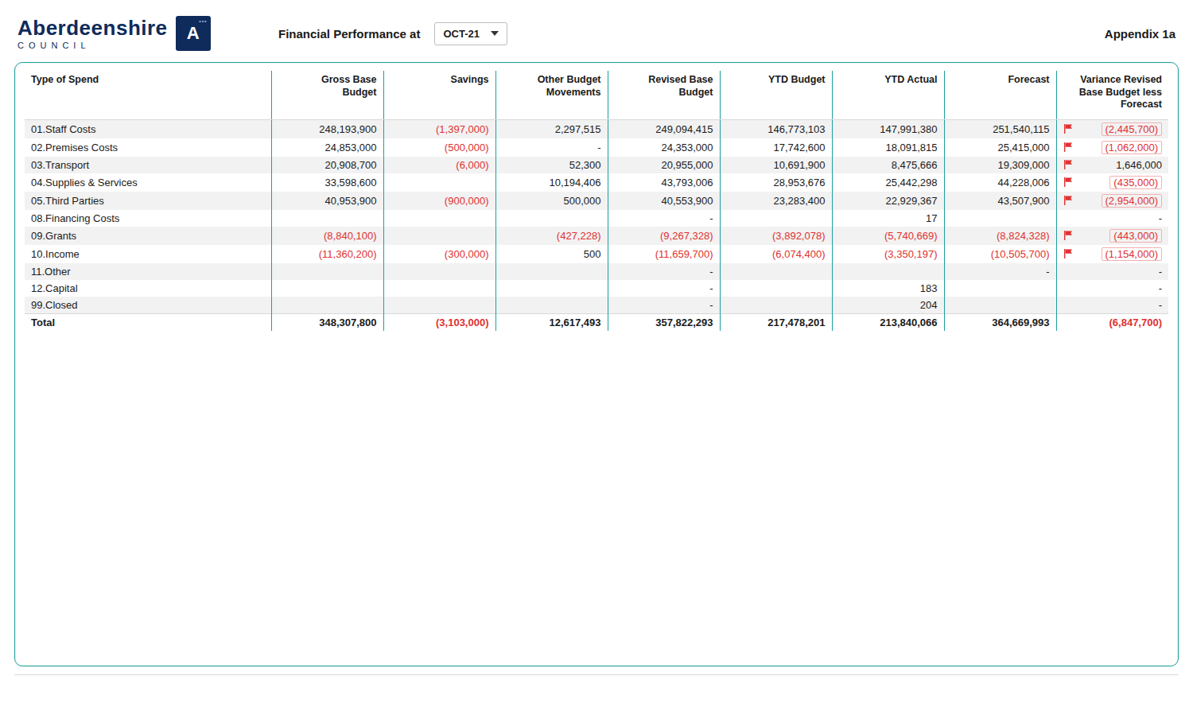Aberdeenshire
COUNCIL
A
Financial Performance at
OCT-21
Appendix 1a
| Type of Spend | Gross Base Budget | Savings | Other Budget Movements | Revised Base Budget | YTD Budget | YTD Actual | Forecast | Variance Revised Base Budget less Forecast |
| --- | --- | --- | --- | --- | --- | --- | --- | --- |
| 01.Staff Costs | 248,193,900 | (1,397,000) | 2,297,515 | 249,094,415 | 146,773,103 | 147,991,380 | 251,540,115 | (2,445,700) |
| 02.Premises Costs | 24,853,000 | (500,000) | - | 24,353,000 | 17,742,600 | 18,091,815 | 25,415,000 | (1,062,000) |
| 03.Transport | 20,908,700 | (6,000) | 52,300 | 20,955,000 | 10,691,900 | 8,475,666 | 19,309,000 | 1,646,000 |
| 04.Supplies & Services | 33,598,600 | | 10,194,406 | 43,793,006 | 28,953,676 | 25,442,298 | 44,228,006 | (435,000) |
| 05.Third Parties | 40,953,900 | (900,000) | 500,000 | 40,553,900 | 23,283,400 | 22,929,367 | 43,507,900 | (2,954,000) |
| 08.Financing Costs | | | | - | | 17 | | - |
| 09.Grants | (8,840,100) | | (427,228) | (9,267,328) | (3,892,078) | (5,740,669) | (8,824,328) | (443,000) |
| 10.Income | (11,360,200) | (300,000) | 500 | (11,659,700) | (6,074,400) | (3,350,197) | (10,505,700) | (1,154,000) |
| 11.Other | | | | - | | | - | - |
| 12.Capital | | | | - | | 183 | | - |
| 99.Closed | | | | - | | 204 | | - |
| Total | 348,307,800 | (3,103,000) | 12,617,493 | 357,822,293 | 217,478,201 | 213,840,066 | 364,669,993 | (6,847,700) |